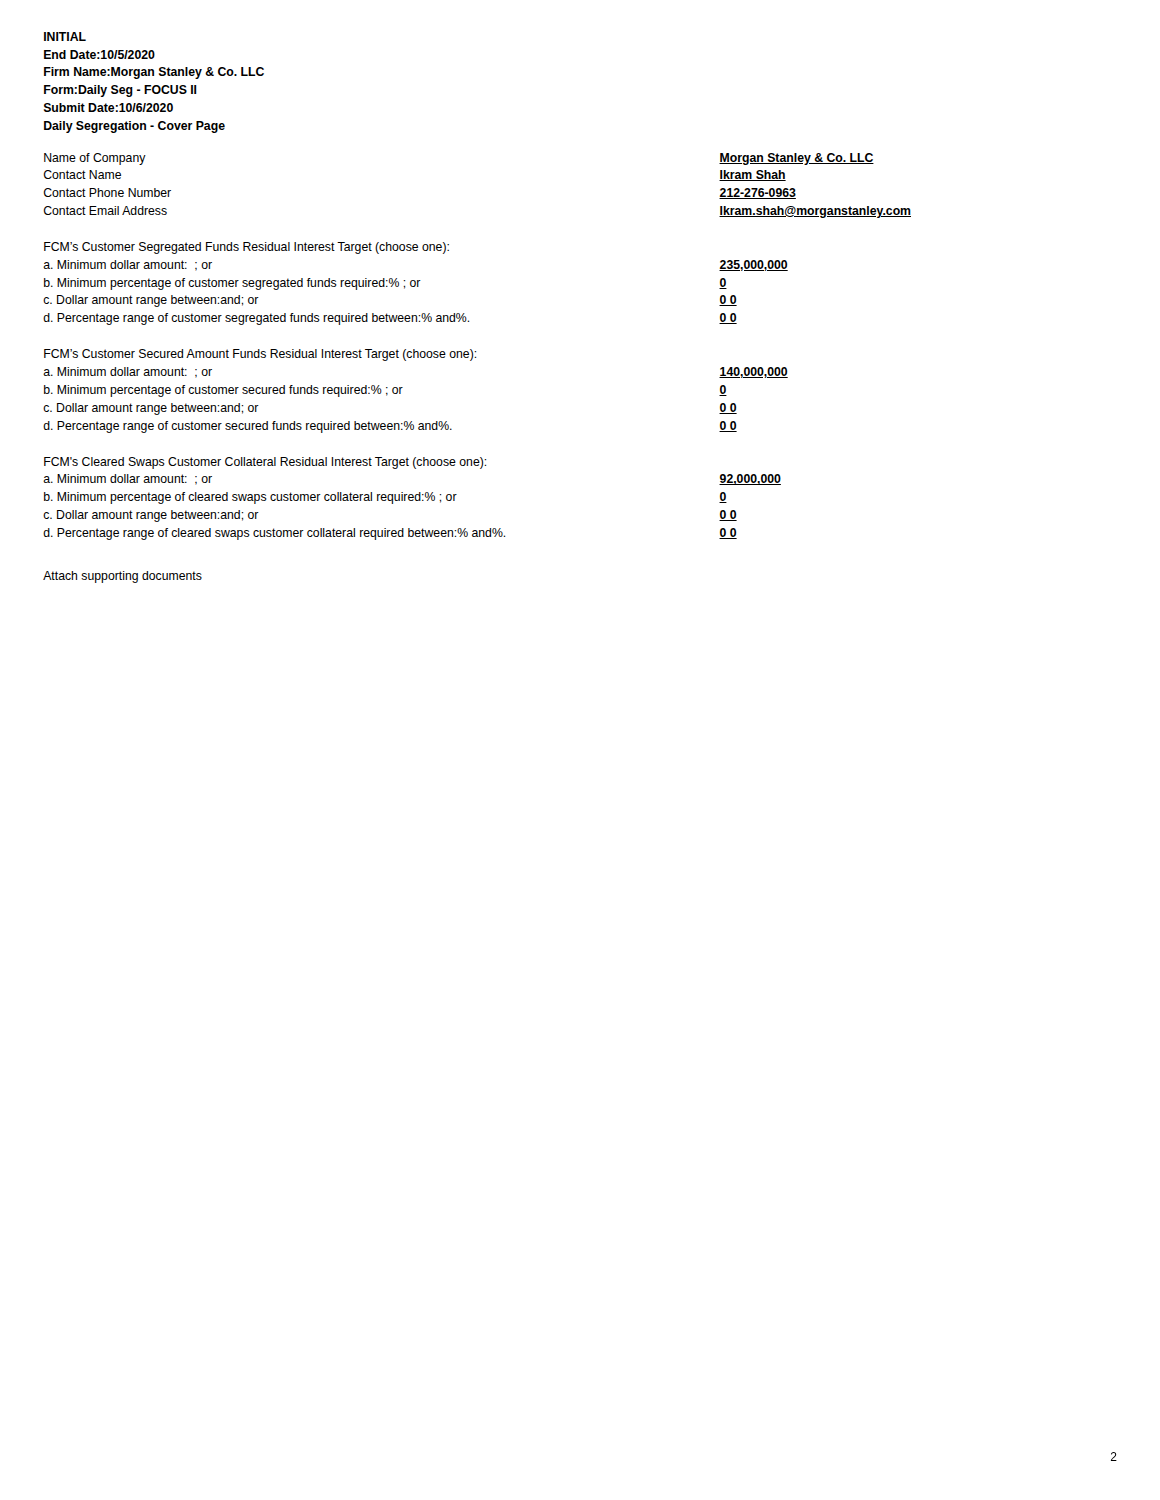INITIAL
End Date:10/5/2020
Firm Name:Morgan Stanley & Co. LLC
Form:Daily Seg - FOCUS II
Submit Date:10/6/2020
Daily Segregation - Cover Page
| Name of Company | Morgan Stanley & Co. LLC |
| Contact Name | Ikram Shah |
| Contact Phone Number | 212-276-0963 |
| Contact Email Address | Ikram.shah@morganstanley.com |
| FCM’s Customer Segregated Funds Residual Interest Target (choose one): | |
| a. Minimum dollar amount: ; or | 235,000,000 |
| b. Minimum percentage of customer segregated funds required:% ; or | 0 |
| c. Dollar amount range between:and; or | 0 0 |
| d. Percentage range of customer segregated funds required between:% and%. | 0 0 |
| FCM’s Customer Secured Amount Funds Residual Interest Target (choose one): | |
| a. Minimum dollar amount: ; or | 140,000,000 |
| b. Minimum percentage of customer secured funds required:% ; or | 0 |
| c. Dollar amount range between:and; or | 0 0 |
| d. Percentage range of customer secured funds required between:% and%. | 0 0 |
| FCM's Cleared Swaps Customer Collateral Residual Interest Target (choose one): | |
| a. Minimum dollar amount: ; or | 92,000,000 |
| b. Minimum percentage of cleared swaps customer collateral required:% ; or | 0 |
| c. Dollar amount range between:and; or | 0 0 |
| d. Percentage range of cleared swaps customer collateral required between:% and%. | 0 0 |
Attach supporting documents
2